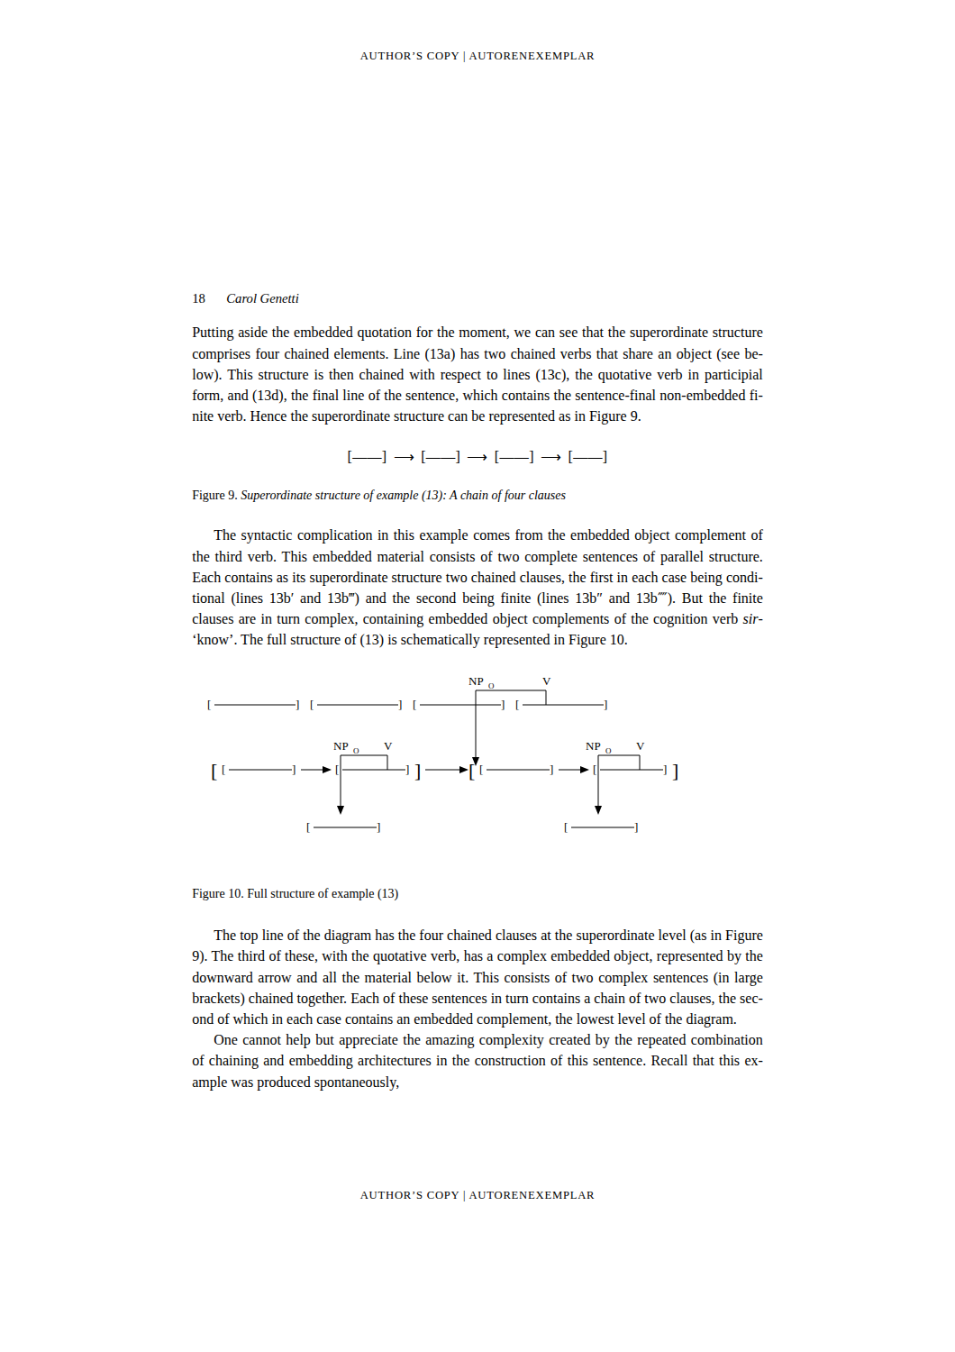AUTHOR’S COPY | AUTORENEXEMPLAR
18 Carol Genetti
Putting aside the embedded quotation for the moment, we can see that the superordinate structure comprises four chained elements. Line (13a) has two chained verbs that share an object (see below). This structure is then chained with respect to lines (13c), the quotative verb in participial form, and (13d), the final line of the sentence, which contains the sentence-final non-embedded finite verb. Hence the superordinate structure can be represented as in Figure 9.
[——]⟶[——]⟶[——]⟶[——]
Figure 9. Superordinate structure of example (13): A chain of four clauses
The syntactic complication in this example comes from the embedded object complement of the third verb. This embedded material consists of two complete sentences of parallel structure. Each contains as its superordinate structure two chained clauses, the first in each case being conditional (lines 13b′ and 13b‴) and the second being finite (lines 13b″ and 13b⁗). But the finite clauses are in turn complex, containing embedded object complements of the cognition verb sir- ‘know’. The full structure of (13) is schematically represented in Figure 10.
NP O V [ ] [ ] [ ] [ ] NP O V NP O V [ [ ] [ ] ] [ [ ] [ ] ] [ ] [ ]
Figure 10. Full structure of example (13)
The top line of the diagram has the four chained clauses at the superordinate level (as in Figure 9). The third of these, with the quotative verb, has a complex embedded object, represented by the downward arrow and all the material below it. This consists of two complex sentences (in large brackets) chained together. Each of these sentences in turn contains a chain of two clauses, the second of which in each case contains an embedded complement, the lowest level of the diagram.
One cannot help but appreciate the amazing complexity created by the repeated combination of chaining and embedding architectures in the construction of this sentence. Recall that this example was produced spontaneously,
AUTHOR’S COPY | AUTORENEXEMPLAR